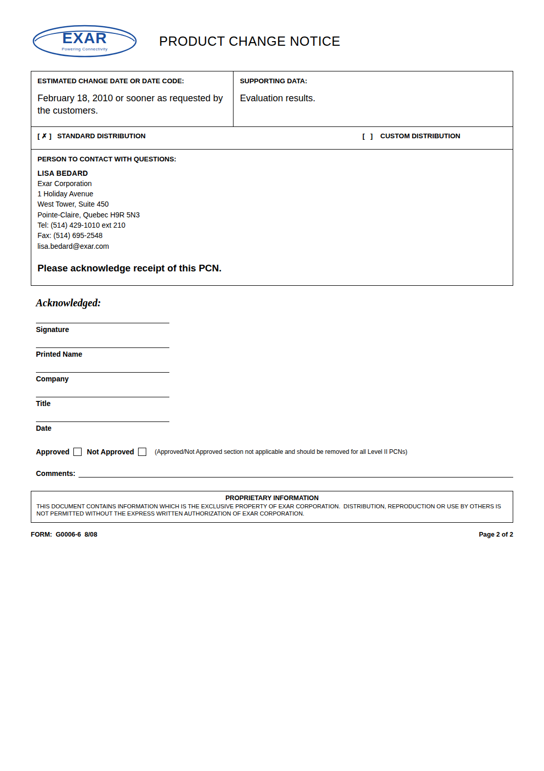EXAR Powering Connectivity
PRODUCT CHANGE NOTICE
| ESTIMATED CHANGE DATE OR DATE CODE: February 18, 2010 or sooner as requested by the customers. | SUPPORTING DATA: Evaluation results. |
| [ ✗ ] STANDARD DISTRIBUTION [ ] CUSTOM DISTRIBUTION |
| PERSON TO CONTACT WITH QUESTIONS: LISA BEDARD Exar Corporation 1 Holiday Avenue West Tower, Suite 450 Pointe-Claire, Quebec H9R 5N3 Tel: (514) 429-1010 ext 210 Fax: (514) 695-2548 lisa.bedard@exar.com Please acknowledge receipt of this PCN. |
Acknowledged:
Signature
Printed Name
Company
Title
Date
Approved Not Approved (Approved/Not Approved section not applicable and should be removed for all Level II PCNs)
Comments:
PROPRIETARY INFORMATION
THIS DOCUMENT CONTAINS INFORMATION WHICH IS THE EXCLUSIVE PROPERTY OF EXAR CORPORATION. DISTRIBUTION, REPRODUCTION OR USE BY OTHERS IS NOT PERMITTED WITHOUT THE EXPRESS WRITTEN AUTHORIZATION OF EXAR CORPORATION.
FORM: G0006-6 8/08 Page 2 of 2